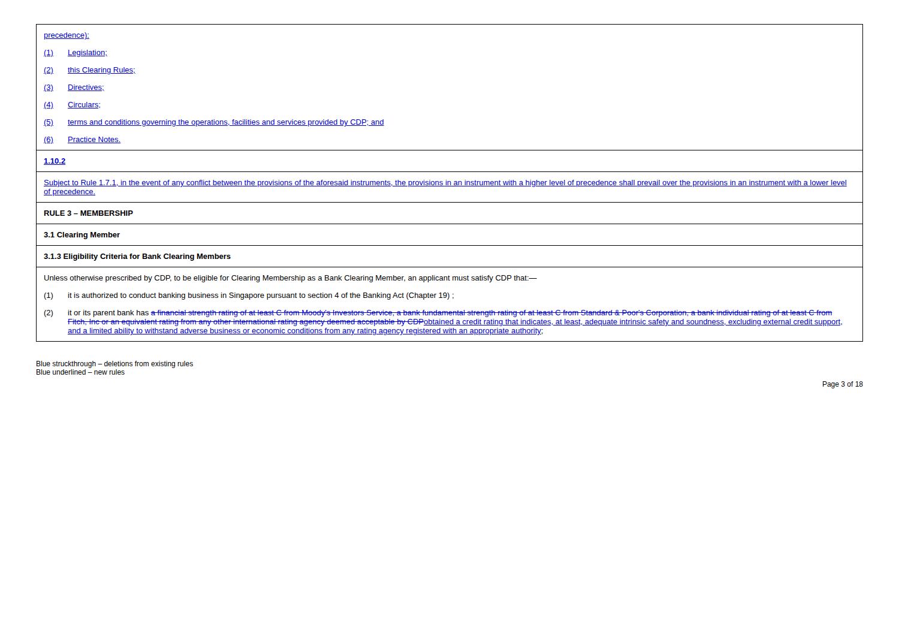| precedence): (1) Legislation; (2) this Clearing Rules; (3) Directives; (4) Circulars; (5) terms and conditions governing the operations, facilities and services provided by CDP; and (6) Practice Notes. |
| 1.10.2 |
| Subject to Rule 1.7.1, in the event of any conflict between the provisions of the aforesaid instruments, the provisions in an instrument with a higher level of precedence shall prevail over the provisions in an instrument with a lower level of precedence. |
| RULE 3 – MEMBERSHIP |
| 3.1 Clearing Member |
| 3.1.3 Eligibility Criteria for Bank Clearing Members |
| Unless otherwise prescribed by CDP, to be eligible for Clearing Membership as a Bank Clearing Member, an applicant must satisfy CDP that:— (1) it is authorized to conduct banking business in Singapore pursuant to section 4 of the Banking Act (Chapter 19) ; (2) it or its parent bank has a financial strength rating of at least C from Moody's Investors Service, a bank fundamental strength rating of at least C from Standard & Poor's Corporation, a bank individual rating of at least C from Fitch, Inc or an equivalent rating from any other international rating agency deemed acceptable by CDP obtained a credit rating that indicates, at least, adequate intrinsic safety and soundness, excluding external credit support, and a limited ability to withstand adverse business or economic conditions from any rating agency registered with an appropriate authority ; |
Blue struckthrough – deletions from existing rules
Blue underlined – new rules
Page 3 of 18